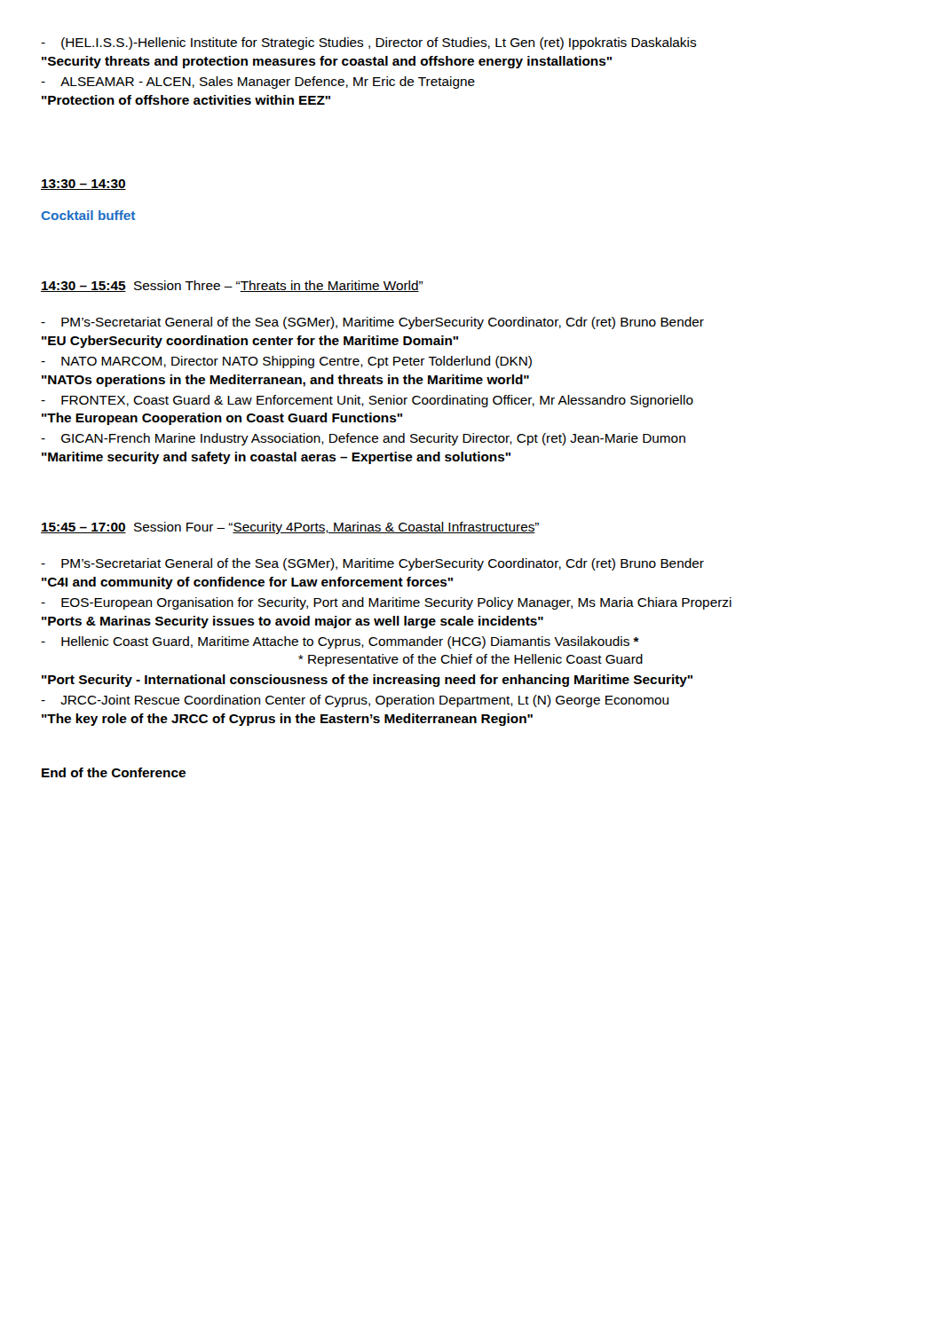(HEL.I.S.S.)-Hellenic Institute for Strategic Studies , Director of Studies, Lt Gen (ret) Ippokratis Daskalakis
"Security threats and protection measures for coastal and offshore energy installations"
ALSEAMAR - ALCEN, Sales Manager Defence, Mr Eric de Tretaigne
"Protection of offshore activities within EEZ"
13:30 – 14:30
Cocktail buffet
14:30 – 15:45 Session Three – “Threats in the Maritime World”
PM’s-Secretariat General of the Sea (SGMer), Maritime CyberSecurity Coordinator, Cdr (ret) Bruno Bender
"EU CyberSecurity coordination center for the Maritime Domain"
NATO MARCOM, Director NATO Shipping Centre, Cpt Peter Tolderlund (DKN)
"NATOs operations in the Mediterranean, and threats in the Maritime world"
FRONTEX, Coast Guard & Law Enforcement Unit, Senior Coordinating Officer, Mr Alessandro Signoriello
"The European Cooperation on Coast Guard Functions"
GICAN-French Marine Industry Association, Defence and Security Director, Cpt (ret) Jean-Marie Dumon
"Maritime security and safety in coastal aeras – Expertise and solutions"
15:45 – 17:00 Session Four – “Security 4Ports, Marinas & Coastal Infrastructures”
PM’s-Secretariat General of the Sea (SGMer), Maritime CyberSecurity Coordinator, Cdr (ret) Bruno Bender
"C4I and community of confidence for Law enforcement forces"
EOS-European Organisation for Security, Port and Maritime Security Policy Manager, Ms Maria Chiara Properzi
"Ports & Marinas Security issues to avoid major as well large scale incidents"
Hellenic Coast Guard, Maritime Attache to Cyprus, Commander (HCG) Diamantis Vasilakoudis *
* Representative of the Chief of the Hellenic Coast Guard
"Port Security - International consciousness of the increasing need for enhancing Maritime Security"
JRCC-Joint Rescue Coordination Center of Cyprus, Operation Department, Lt (N) George Economou
"The key role of the JRCC of Cyprus in the Eastern’s Mediterranean Region"
End of the Conference